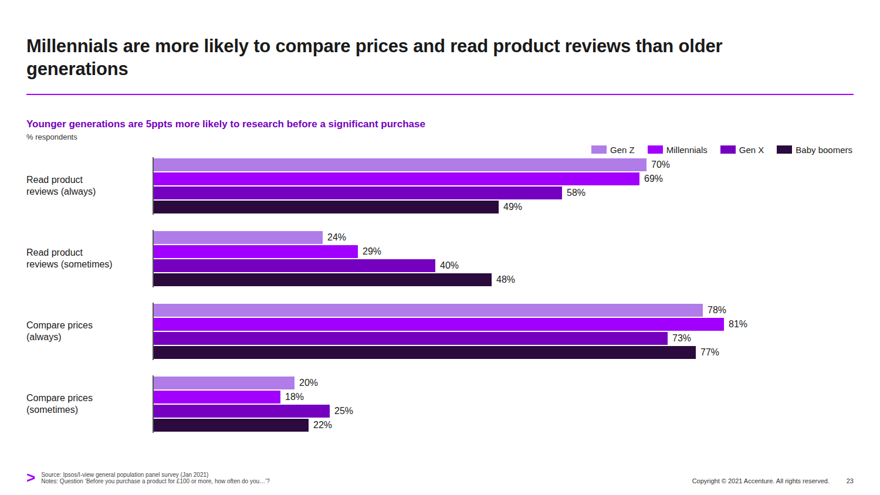Millennials are more likely to compare prices and read product reviews than older generations
Younger generations are 5ppts more likely to research before a significant purchase
% respondents
Gen Z Millennials Gen X Baby boomers
Read product
reviews (always)
70%
69%
58%
49%
Read product
reviews (sometimes)
24%
29%
40%
48%
Compare prices
(always)
78%
81%
73%
77%
Compare prices
(sometimes)
20%
18%
25%
22%
> Source: Ipsos/I-view general population panel survey (Jan 2021)
Notes: Question ‘Before you purchase a product for £100 or more, how often do you…’?
Copyright © 2021 Accenture. All rights reserved. 23